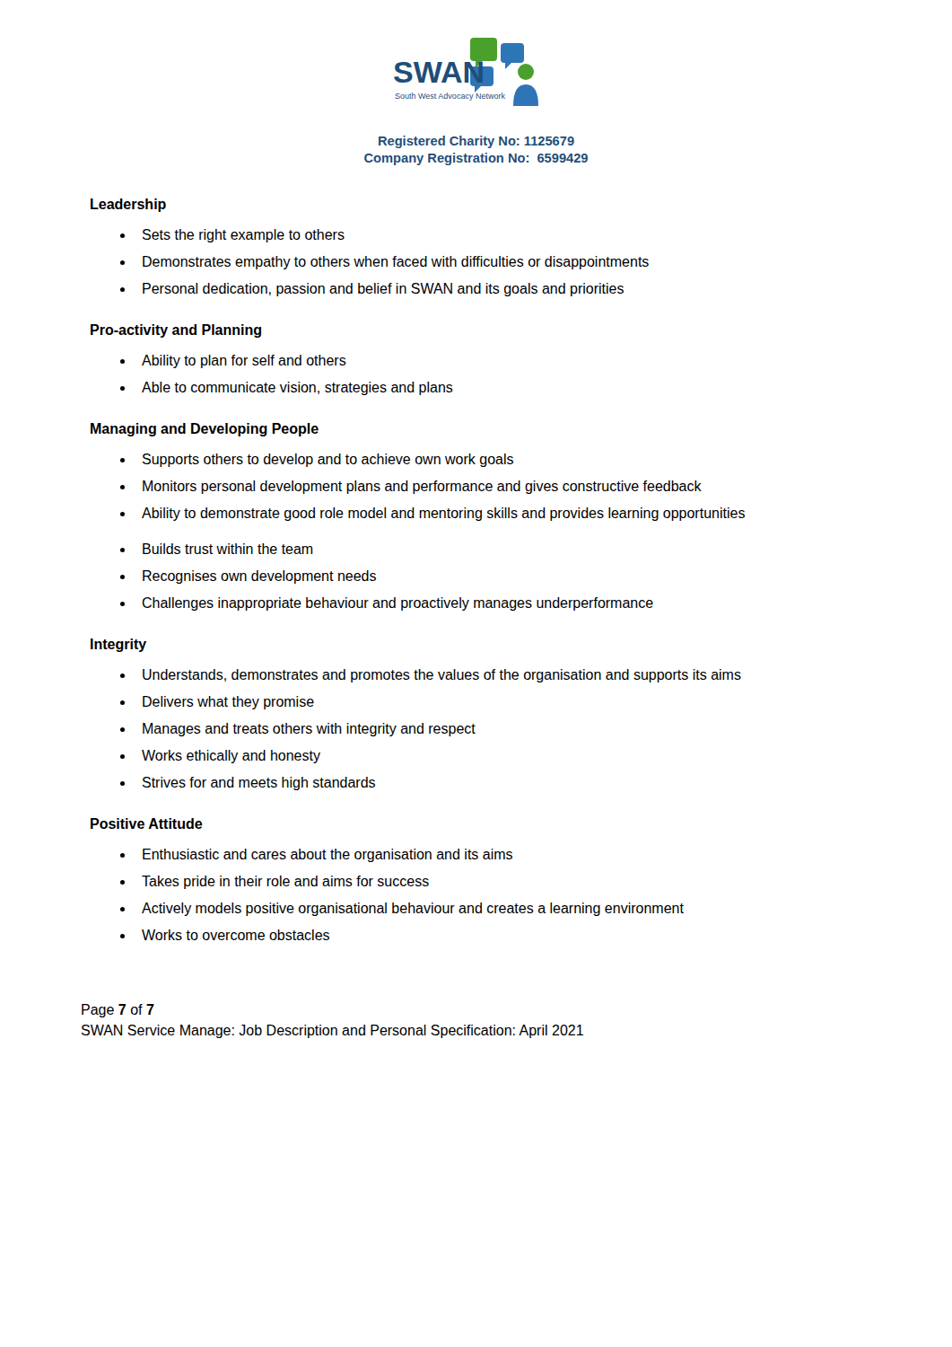SWAN South West Advocacy Network
Registered Charity No: 1125679
Company Registration No: 6599429
Leadership
Sets the right example to others
Demonstrates empathy to others when faced with difficulties or disappointments
Personal dedication, passion and belief in SWAN and its goals and priorities
Pro-activity and Planning
Ability to plan for self and others
Able to communicate vision, strategies and plans
Managing and Developing People
Supports others to develop and to achieve own work goals
Monitors personal development plans and performance and gives constructive feedback
Ability to demonstrate good role model and mentoring skills and provides learning opportunities
Builds trust within the team
Recognises own development needs
Challenges inappropriate behaviour and proactively manages underperformance
Integrity
Understands, demonstrates and promotes the values of the organisation and supports its aims
Delivers what they promise
Manages and treats others with integrity and respect
Works ethically and honesty
Strives for and meets high standards
Positive Attitude
Enthusiastic and cares about the organisation and its aims
Takes pride in their role and aims for success
Actively models positive organisational behaviour and creates a learning environment
Works to overcome obstacles
Page 7 of 7
SWAN Service Manage: Job Description and Personal Specification: April 2021